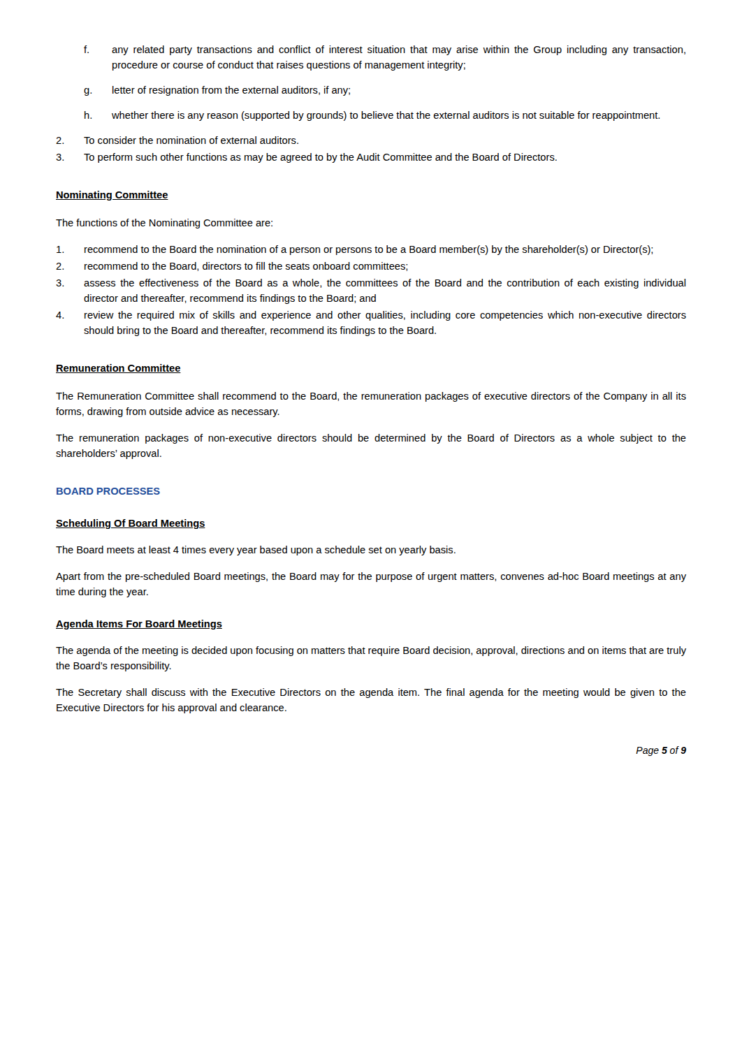f. any related party transactions and conflict of interest situation that may arise within the Group including any transaction, procedure or course of conduct that raises questions of management integrity;
g. letter of resignation from the external auditors, if any;
h. whether there is any reason (supported by grounds) to believe that the external auditors is not suitable for reappointment.
2. To consider the nomination of external auditors.
3. To perform such other functions as may be agreed to by the Audit Committee and the Board of Directors.
Nominating Committee
The functions of the Nominating Committee are:
1. recommend to the Board the nomination of a person or persons to be a Board member(s) by the shareholder(s) or Director(s);
2. recommend to the Board, directors to fill the seats onboard committees;
3. assess the effectiveness of the Board as a whole, the committees of the Board and the contribution of each existing individual director and thereafter, recommend its findings to the Board; and
4. review the required mix of skills and experience and other qualities, including core competencies which non-executive directors should bring to the Board and thereafter, recommend its findings to the Board.
Remuneration Committee
The Remuneration Committee shall recommend to the Board, the remuneration packages of executive directors of the Company in all its forms, drawing from outside advice as necessary.
The remuneration packages of non-executive directors should be determined by the Board of Directors as a whole subject to the shareholders’ approval.
BOARD PROCESSES
Scheduling Of Board Meetings
The Board meets at least 4 times every year based upon a schedule set on yearly basis.
Apart from the pre-scheduled Board meetings, the Board may for the purpose of urgent matters, convenes ad-hoc Board meetings at any time during the year.
Agenda Items For Board Meetings
The agenda of the meeting is decided upon focusing on matters that require Board decision, approval, directions and on items that are truly the Board’s responsibility.
The Secretary shall discuss with the Executive Directors on the agenda item. The final agenda for the meeting would be given to the Executive Directors for his approval and clearance.
Page 5 of 9